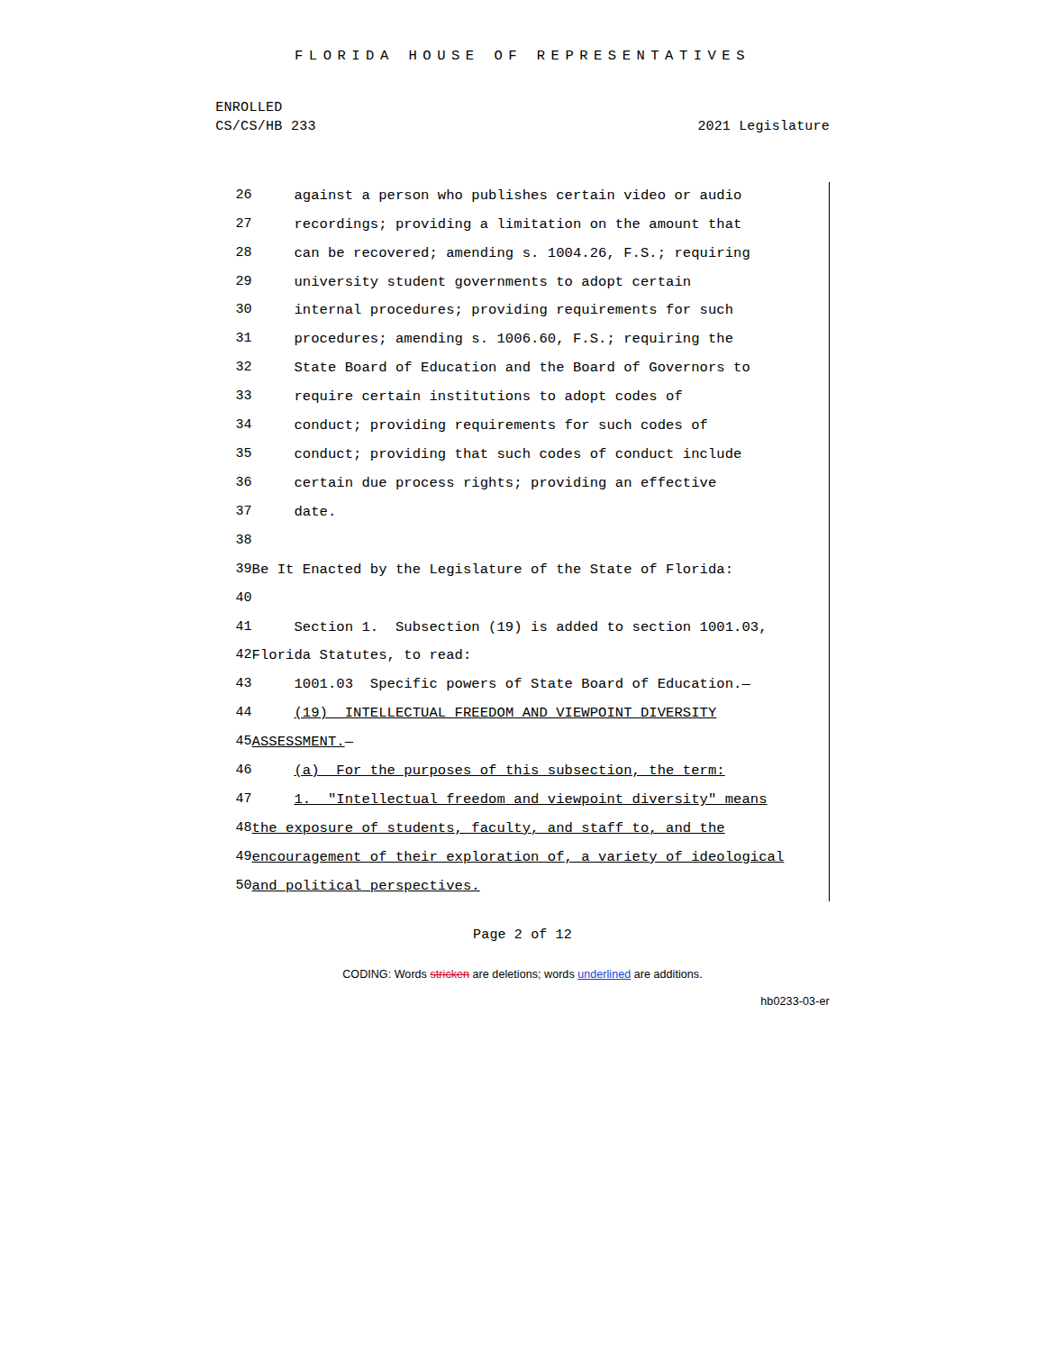FLORIDA HOUSE OF REPRESENTATIVES
ENROLLED
CS/CS/HB 233 2021 Legislature
| 26 | against a person who publishes certain video or audio |
| 27 | recordings; providing a limitation on the amount that |
| 28 | can be recovered; amending s. 1004.26, F.S.; requiring |
| 29 | university student governments to adopt certain |
| 30 | internal procedures; providing requirements for such |
| 31 | procedures; amending s. 1006.60, F.S.; requiring the |
| 32 | State Board of Education and the Board of Governors to |
| 33 | require certain institutions to adopt codes of |
| 34 | conduct; providing requirements for such codes of |
| 35 | conduct; providing that such codes of conduct include |
| 36 | certain due process rights; providing an effective |
| 37 | date. |
| 38 | |
| 39 | Be It Enacted by the Legislature of the State of Florida: |
| 40 | |
| 41 | Section 1. Subsection (19) is added to section 1001.03, |
| 42 | Florida Statutes, to read: |
| 43 | 1001.03 Specific powers of State Board of Education.— |
| 44 | (19) INTELLECTUAL FREEDOM AND VIEWPOINT DIVERSITY |
| 45 | ASSESSMENT. — |
| 46 | (a) For the purposes of this subsection, the term: |
| 47 | 1. "Intellectual freedom and viewpoint diversity" means |
| 48 | the exposure of students, faculty, and staff to, and the |
| 49 | encouragement of their exploration of, a variety of ideological |
| 50 | and political perspectives. |
Page 2 of 12
CODING: Words stricken are deletions; words underlined are additions.
hb0233-03-er